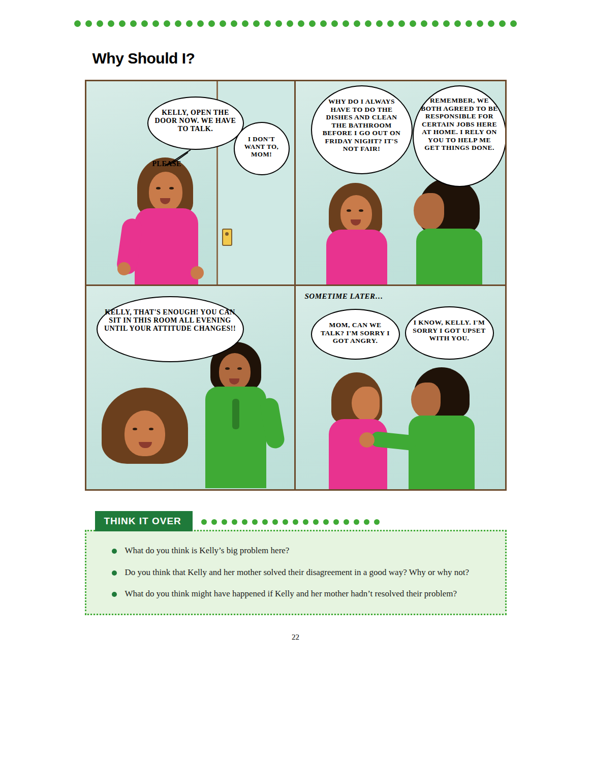Why Should I?
KELLY, OPEN THE DOOR NOW. WE HAVE TO TALK.
I DON'T WANT TO, MOM!
PLEASE
WHY DO I ALWAYS HAVE TO DO THE DISHES AND CLEAN THE BATHROOM BEFORE I GO OUT ON FRIDAY NIGHT? IT'S NOT FAIR!
REMEMBER, WE BOTH AGREED TO BE RESPONSIBLE FOR CERTAIN JOBS HERE AT HOME. I RELY ON YOU TO HELP ME GET THINGS DONE.
KELLY, THAT'S ENOUGH! YOU CAN SIT IN THIS ROOM ALL EVENING UNTIL YOUR ATTITUDE CHANGES!!
SOMETIME LATER…
MOM, CAN WE TALK? I'M SORRY I GOT ANGRY.
I KNOW, KELLY. I'M SORRY I GOT UPSET WITH YOU.
THINK IT OVER
What do you think is Kelly’s big problem here?
Do you think that Kelly and her mother solved their disagreement in a good way? Why or why not?
What do you think might have happened if Kelly and her mother hadn’t resolved their problem?
22